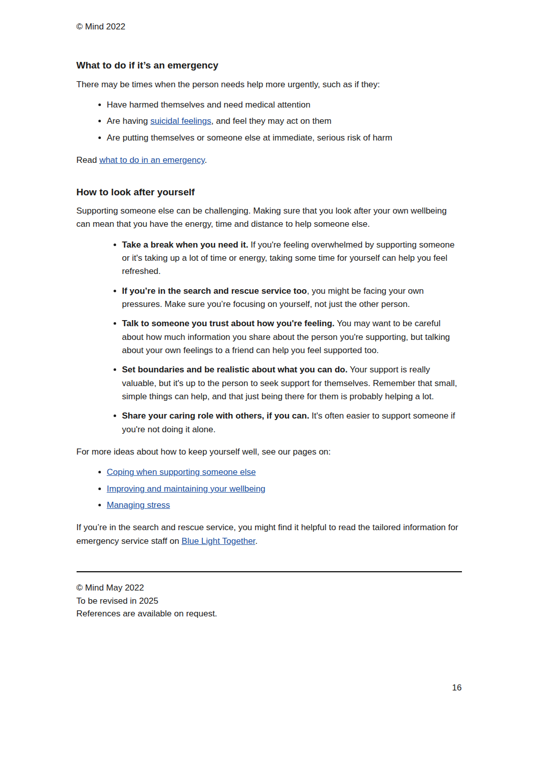© Mind 2022
What to do if it’s an emergency
There may be times when the person needs help more urgently, such as if they:
Have harmed themselves and need medical attention
Are having suicidal feelings, and feel they may act on them
Are putting themselves or someone else at immediate, serious risk of harm
Read what to do in an emergency.
How to look after yourself
Supporting someone else can be challenging. Making sure that you look after your own wellbeing can mean that you have the energy, time and distance to help someone else.
Take a break when you need it. If you're feeling overwhelmed by supporting someone or it's taking up a lot of time or energy, taking some time for yourself can help you feel refreshed.
If you’re in the search and rescue service too, you might be facing your own pressures. Make sure you’re focusing on yourself, not just the other person.
Talk to someone you trust about how you're feeling. You may want to be careful about how much information you share about the person you're supporting, but talking about your own feelings to a friend can help you feel supported too.
Set boundaries and be realistic about what you can do. Your support is really valuable, but it's up to the person to seek support for themselves. Remember that small, simple things can help, and that just being there for them is probably helping a lot.
Share your caring role with others, if you can. It's often easier to support someone if you're not doing it alone.
For more ideas about how to keep yourself well, see our pages on:
Coping when supporting someone else
Improving and maintaining your wellbeing
Managing stress
If you’re in the search and rescue service, you might find it helpful to read the tailored information for emergency service staff on Blue Light Together.
© Mind May 2022
To be revised in 2025
References are available on request.
16